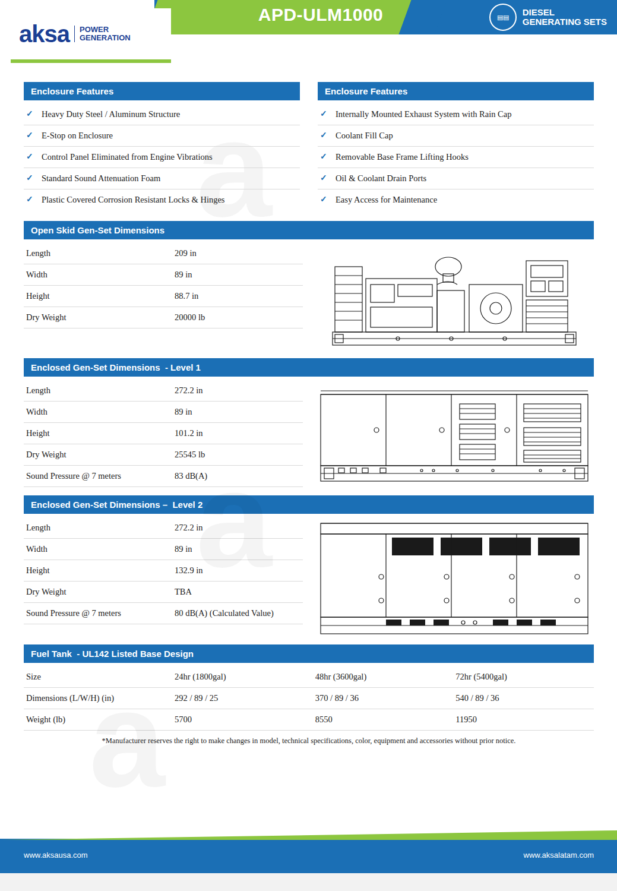a
a
a
aksa POWER GENERATION
APD-ULM1000
▤▤
DIESEL GENERATING SETS
Enclosure Features
Heavy Duty Steel / Aluminum Structure
E-Stop on Enclosure
Control Panel Eliminated from Engine Vibrations
Standard Sound Attenuation Foam
Plastic Covered Corrosion Resistant Locks & Hinges
Enclosure Features
Internally Mounted Exhaust System with Rain Cap
Coolant Fill Cap
Removable Base Frame Lifting Hooks
Oil & Coolant Drain Ports
Easy Access for Maintenance
Open Skid Gen-Set Dimensions
| Length | 209 in |
| Width | 89 in |
| Height | 88.7 in |
| Dry Weight | 20000 lb |
Enclosed Gen-Set Dimensions - Level 1
| Length | 272.2 in |
| Width | 89 in |
| Height | 101.2 in |
| Dry Weight | 25545 lb |
| Sound Pressure @ 7 meters | 83 dB(A) |
Enclosed Gen-Set Dimensions – Level 2
| Length | 272.2 in |
| Width | 89 in |
| Height | 132.9 in |
| Dry Weight | TBA |
| Sound Pressure @ 7 meters | 80 dB(A) (Calculated Value) |
Fuel Tank - UL142 Listed Base Design
| Size | 24hr (1800gal) | 48hr (3600gal) | 72hr (5400gal) |
| Dimensions (L/W/H) (in) | 292 / 89 / 25 | 370 / 89 / 36 | 540 / 89 / 36 |
| Weight (lb) | 5700 | 8550 | 11950 |
*Manufacturer reserves the right to make changes in model, technical specifications, color, equipment and accessories without prior notice.
www.aksausa.com www.aksalatam.com